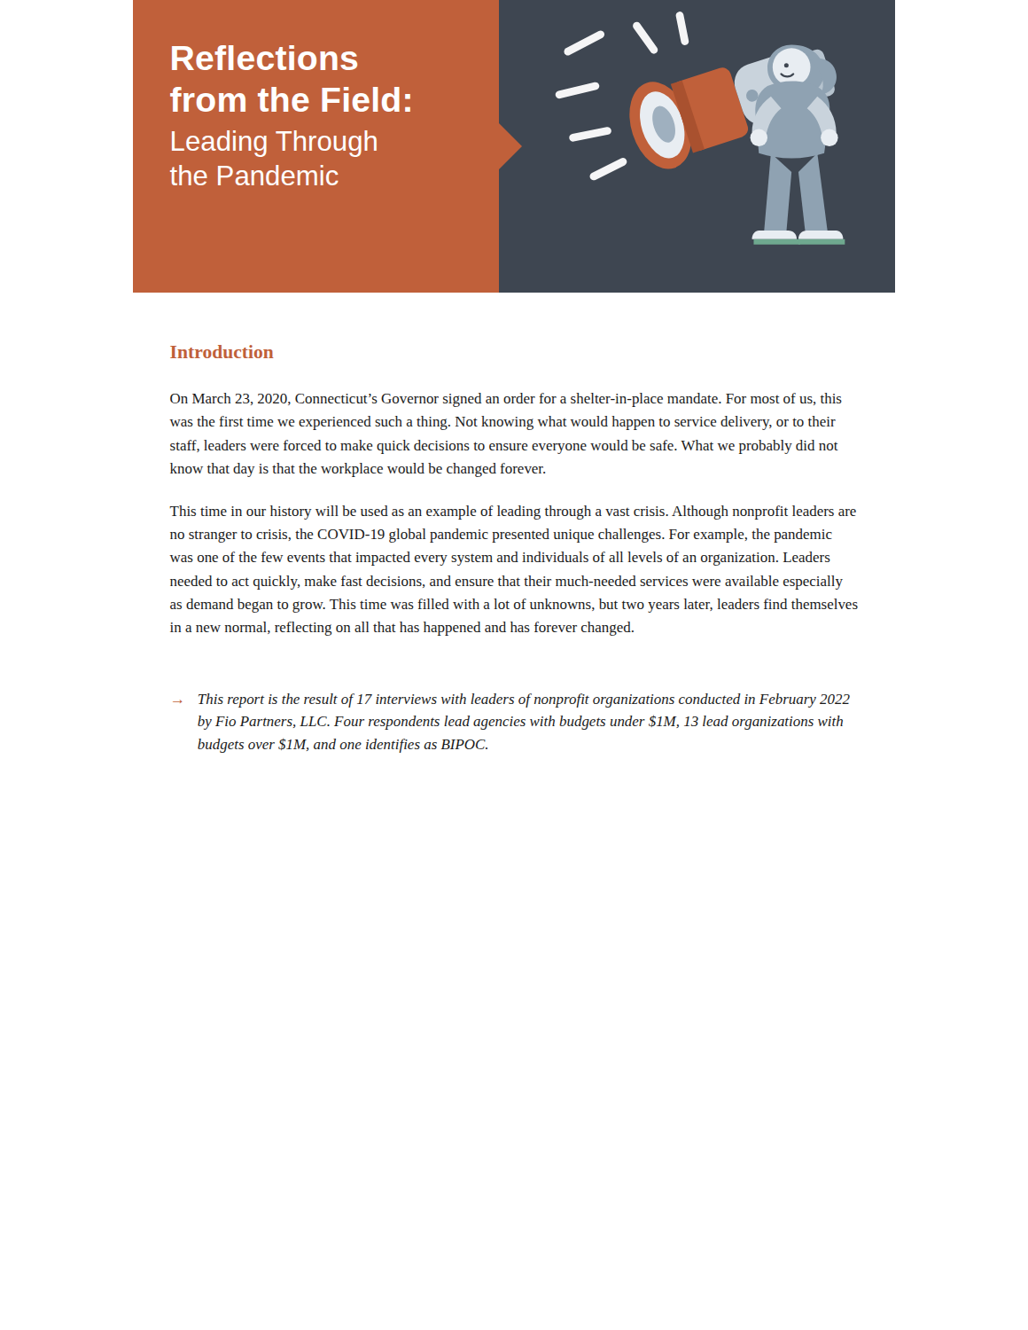Reflections
from the Field:
Leading Through
the Pandemic
Introduction
On March 23, 2020, Connecticut’s Governor signed an order for a shelter-in-place mandate. For most of us, this was the first time we experienced such a thing. Not knowing what would happen to service delivery, or to their staff, leaders were forced to make quick decisions to ensure everyone would be safe. What we probably did not know that day is that the workplace would be changed forever.
This time in our history will be used as an example of leading through a vast crisis. Although nonprofit leaders are no stranger to crisis, the COVID-19 global pandemic presented unique challenges. For example, the pandemic was one of the few events that impacted every system and individuals of all levels of an organization. Leaders needed to act quickly, make fast decisions, and ensure that their much-needed services were available especially as demand began to grow. This time was filled with a lot of unknowns, but two years later, leaders find themselves in a new normal, reflecting on all that has happened and has forever changed.
→
This report is the result of 17 interviews with leaders of nonprofit organizations conducted in February 2022 by Fio Partners, LLC. Four respondents lead agencies with budgets under $1M, 13 lead organizations with budgets over $1M, and one identifies as BIPOC.